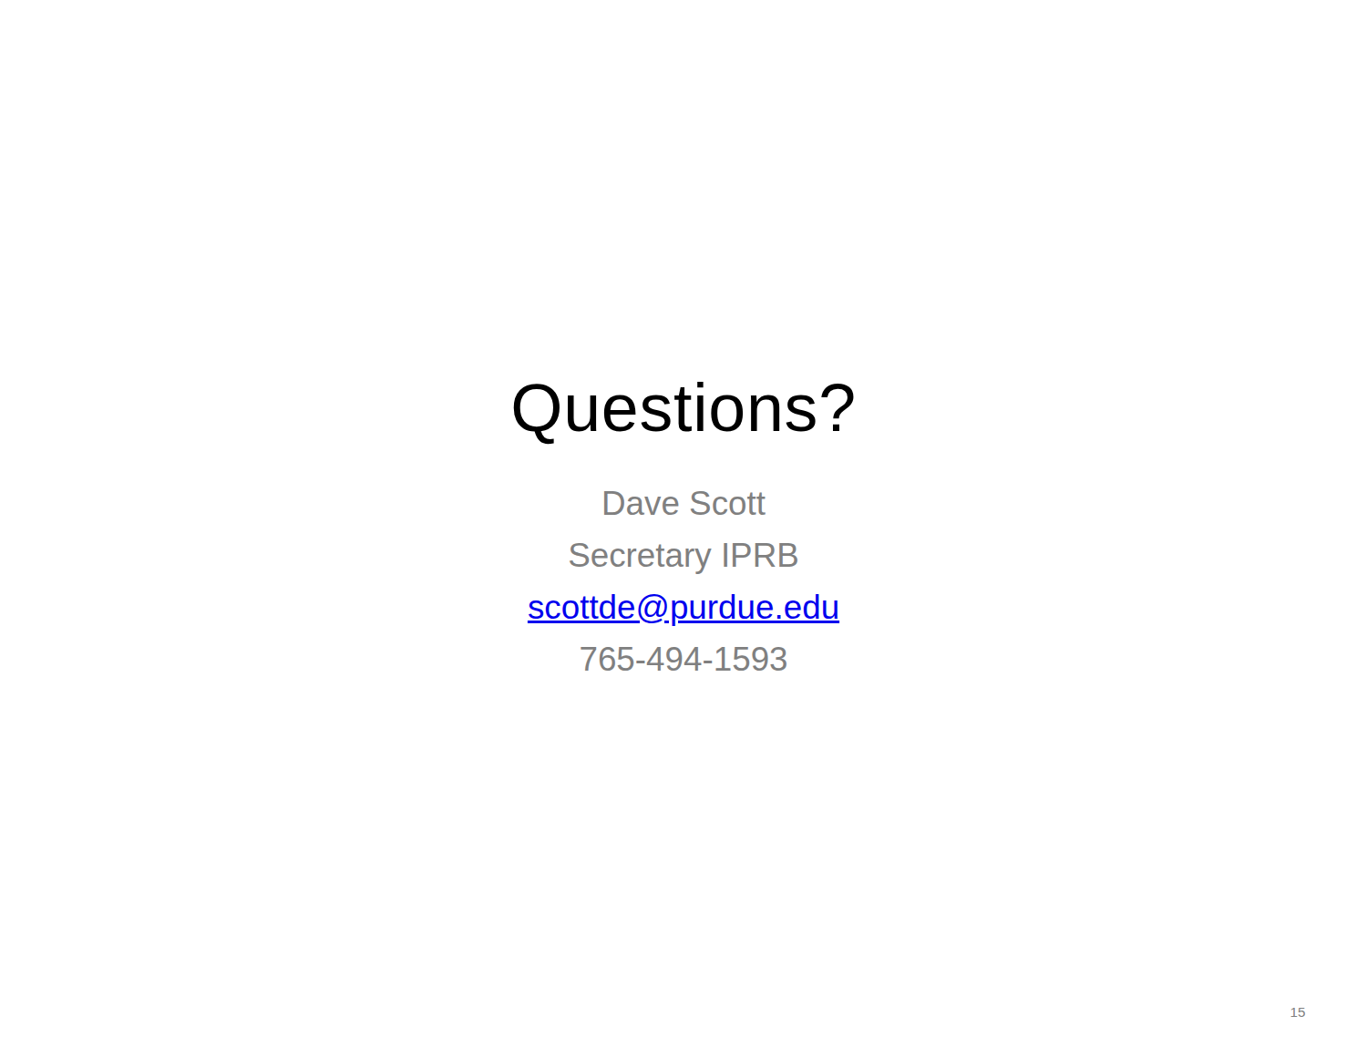Questions?
Dave Scott
Secretary IPRB
scottde@purdue.edu
765-494-1593
15